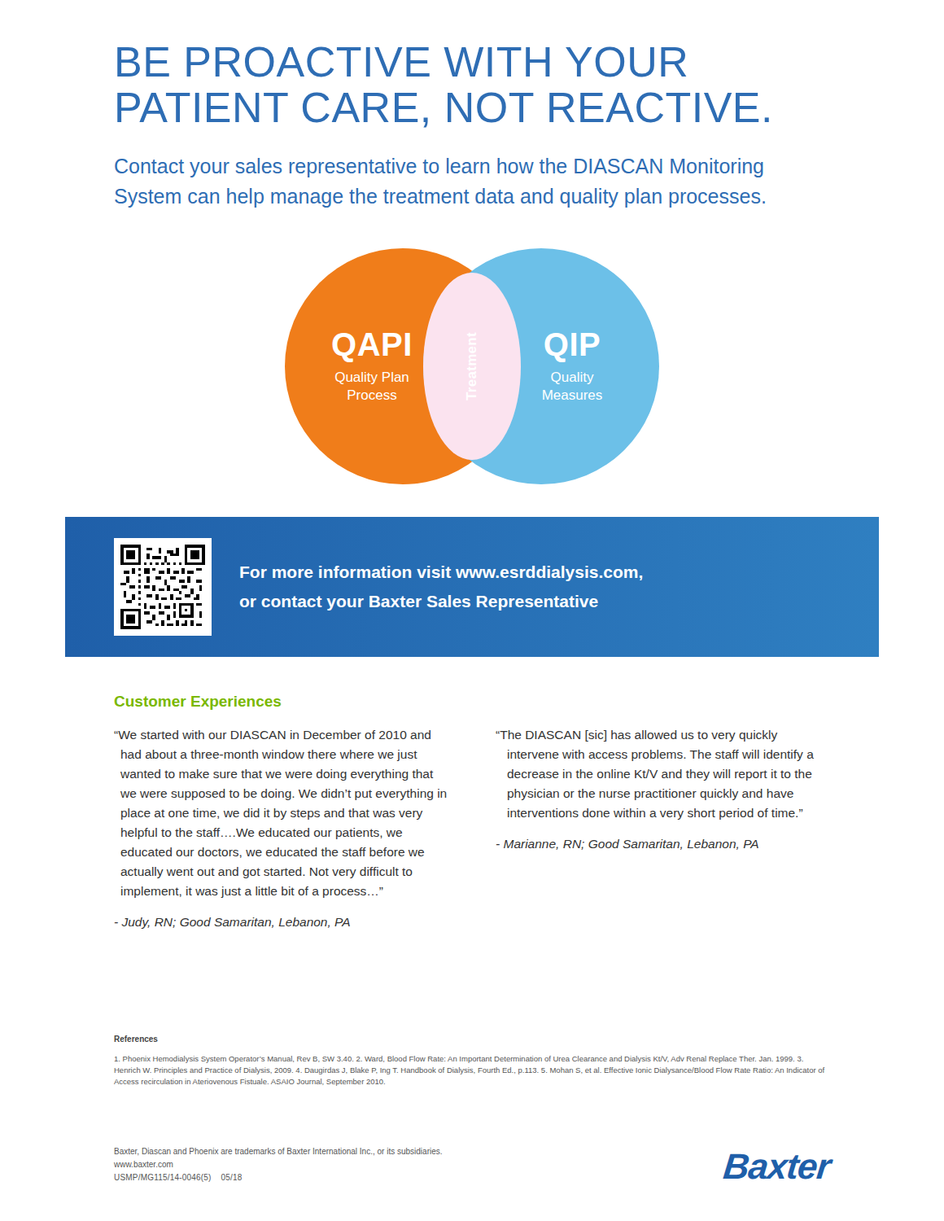Be proactive with your
patient care, not reactive.
Contact your sales representative to learn how the DIASCAN Monitoring System can help manage the treatment data and quality plan processes.
QAPI Quality Plan
Process
QIP Quality
Measures
Treatment
For more information visit www.esrddialysis.com,
or contact your Baxter Sales Representative
Customer Experiences
“We started with our DIASCAN in December of 2010 and had about a three-month window there where we just wanted to make sure that we were doing everything that we were supposed to be doing. We didn’t put everything in place at one time, we did it by steps and that was very helpful to the staff….We educated our patients, we educated our doctors, we educated the staff before we actually went out and got started. Not very difficult to implement, it was just a little bit of a process…”
- Judy, RN; Good Samaritan, Lebanon, PA
“The DIASCAN [sic] has allowed us to very quickly intervene with access problems. The staff will identify a decrease in the online Kt/V and they will report it to the physician or the nurse practitioner quickly and have interventions done within a very short period of time.”
- Marianne, RN; Good Samaritan, Lebanon, PA
References
1. Phoenix Hemodialysis System Operator’s Manual, Rev B, SW 3.40. 2. Ward, Blood Flow Rate: An Important Determination of Urea Clearance and Dialysis Kt/V, Adv Renal Replace Ther. Jan. 1999. 3. Henrich W. Principles and Practice of Dialysis, 2009. 4. Daugirdas J, Blake P, Ing T. Handbook of Dialysis, Fourth Ed., p.113. 5. Mohan S, et al. Effective Ionic Dialysance/Blood Flow Rate Ratio: An Indicator of Access recirculation in Ateriovenous Fistuale. ASAIO Journal, September 2010.
Baxter, Diascan and Phoenix are trademarks of Baxter International Inc., or its subsidiaries.
www.baxter.com
USMP/MG115/14-0046(5) 05/18
Baxter